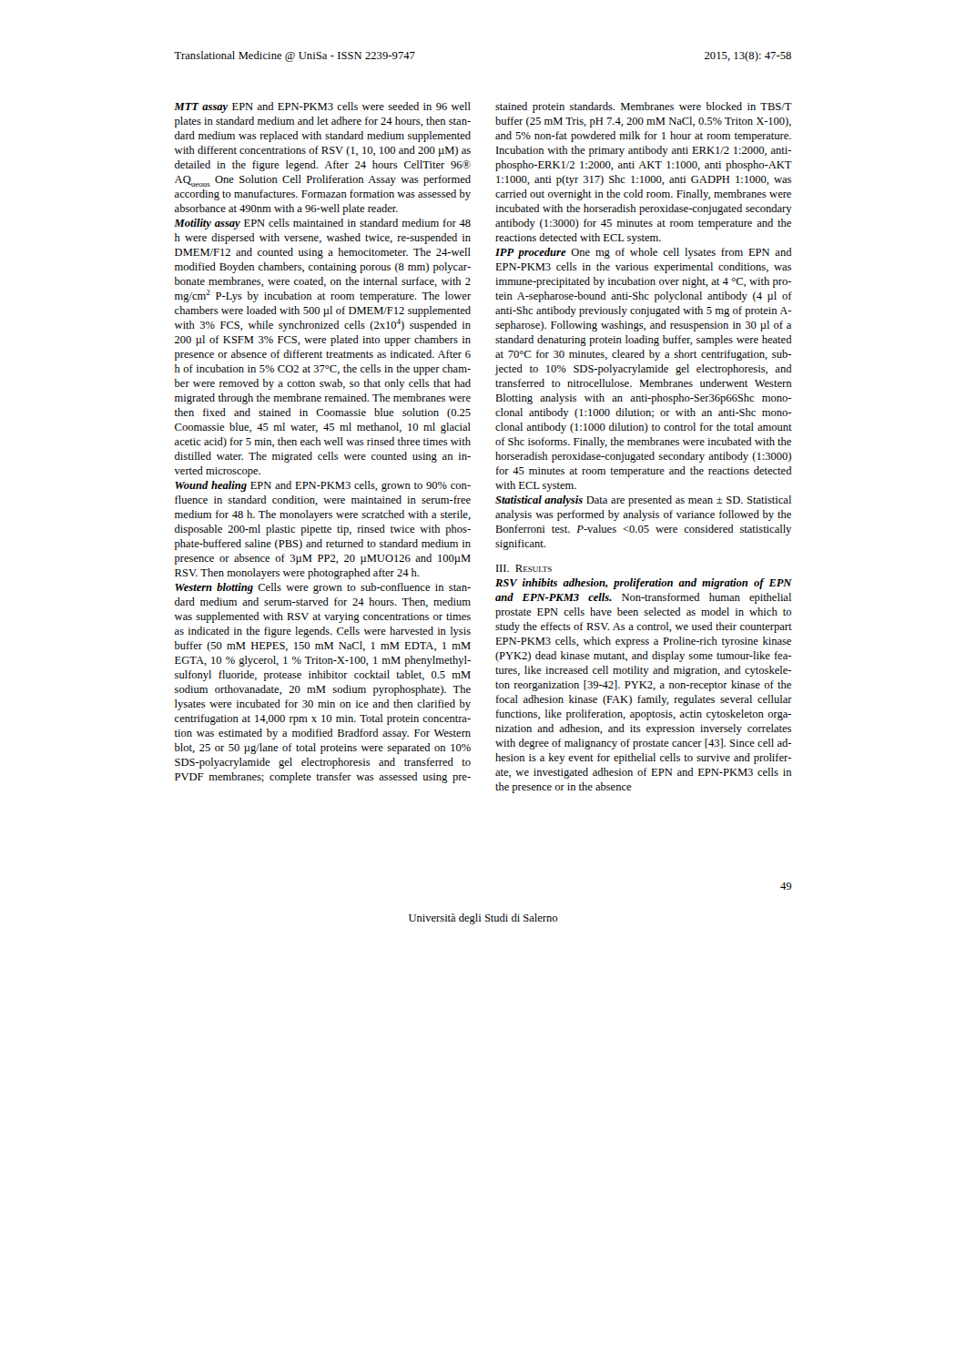Translational Medicine @ UniSa - ISSN 2239-9747 2015, 13(8): 47-58
MTT assay EPN and EPN-PKM3 cells were seeded in 96 well plates in standard medium and let adhere for 24 hours, then standard medium was replaced with standard medium supplemented with different concentrations of RSV (1, 10, 100 and 200 µM) as detailed in the figure legend. After 24 hours CellTiter 96® AQueous One Solution Cell Proliferation Assay was performed according to manufactures. Formazan formation was assessed by absorbance at 490nm with a 96-well plate reader.
Motility assay EPN cells maintained in standard medium for 48 h were dispersed with versene, washed twice, re-suspended in DMEM/F12 and counted using a hemocitometer. The 24-well modified Boyden chambers, containing porous (8 mm) polycarbonate membranes, were coated, on the internal surface, with 2 mg/cm2 P-Lys by incubation at room temperature. The lower chambers were loaded with 500 µl of DMEM/F12 supplemented with 3% FCS, while synchronized cells (2x104) suspended in 200 µl of KSFM 3% FCS, were plated into upper chambers in presence or absence of different treatments as indicated. After 6 h of incubation in 5% CO2 at 37°C, the cells in the upper chamber were removed by a cotton swab, so that only cells that had migrated through the membrane remained. The membranes were then fixed and stained in Coomassie blue solution (0.25 Coomassie blue, 45 ml water, 45 ml methanol, 10 ml glacial acetic acid) for 5 min, then each well was rinsed three times with distilled water. The migrated cells were counted using an inverted microscope.
Wound healing EPN and EPN-PKM3 cells, grown to 90% confluence in standard condition, were maintained in serum-free medium for 48 h. The monolayers were scratched with a sterile, disposable 200-ml plastic pipette tip, rinsed twice with phosphate-buffered saline (PBS) and returned to standard medium in presence or absence of 3µM PP2, 20 µMUO126 and 100µM RSV. Then monolayers were photographed after 24 h.
Western blotting Cells were grown to sub-confluence in standard medium and serum-starved for 24 hours. Then, medium was supplemented with RSV at varying concentrations or times as indicated in the figure legends. Cells were harvested in lysis buffer (50 mM HEPES, 150 mM NaCl, 1 mM EDTA, 1 mM EGTA, 10 % glycerol, 1 % Triton-X-100, 1 mM phenylmethylsulfonyl fluoride, protease inhibitor cocktail tablet, 0.5 mM sodium orthovanadate, 20 mM sodium pyrophosphate). The lysates were incubated for 30 min on ice and then clarified by centrifugation at 14,000 rpm x 10 min. Total protein concentration was estimated by a modified Bradford assay. For Western blot, 25 or 50 µg/lane of total proteins were separated on 10% SDS-polyacrylamide gel electrophoresis and transferred to PVDF membranes; complete transfer was assessed using pre-stained protein standards. Membranes were blocked in TBS/T buffer (25 mM Tris, pH 7.4, 200 mM NaCl, 0.5% Triton X-100), and 5% non-fat powdered milk for 1 hour at room temperature. Incubation with the primary antibody anti ERK1/2 1:2000, anti-phospho-ERK1/2 1:2000, anti AKT 1:1000, anti phospho-AKT 1:1000, anti p(tyr 317) Shc 1:1000, anti GADPH 1:1000, was carried out overnight in the cold room. Finally, membranes were incubated with the horseradish peroxidase-conjugated secondary antibody (1:3000) for 45 minutes at room temperature and the reactions detected with ECL system.
IPP procedure One mg of whole cell lysates from EPN and EPN-PKM3 cells in the various experimental conditions, was immune-precipitated by incubation over night, at 4 °C, with protein A-sepharose-bound anti-Shc polyclonal antibody (4 µl of anti-Shc antibody previously conjugated with 5 mg of protein A-sepharose). Following washings, and resuspension in 30 µl of a standard denaturing protein loading buffer, samples were heated at 70°C for 30 minutes, cleared by a short centrifugation, subjected to 10% SDS-polyacrylamide gel electrophoresis, and transferred to nitrocellulose. Membranes underwent Western Blotting analysis with an anti-phospho-Ser36p66Shc monoclonal antibody (1:1000 dilution; or with an anti-Shc monoclonal antibody (1:1000 dilution) to control for the total amount of Shc isoforms. Finally, the membranes were incubated with the horseradish peroxidase-conjugated secondary antibody (1:3000) for 45 minutes at room temperature and the reactions detected with ECL system.
Statistical analysis Data are presented as mean ± SD. Statistical analysis was performed by analysis of variance followed by the Bonferroni test. P-values <0.05 were considered statistically significant.
III. Results
RSV inhibits adhesion, proliferation and migration of EPN and EPN-PKM3 cells. Non-transformed human epithelial prostate EPN cells have been selected as model in which to study the effects of RSV. As a control, we used their counterpart EPN-PKM3 cells, which express a Proline-rich tyrosine kinase (PYK2) dead kinase mutant, and display some tumour-like features, like increased cell motility and migration, and cytoskeleton reorganization [39-42]. PYK2, a non-receptor kinase of the focal adhesion kinase (FAK) family, regulates several cellular functions, like proliferation, apoptosis, actin cytoskeleton organization and adhesion, and its expression inversely correlates with degree of malignancy of prostate cancer [43]. Since cell adhesion is a key event for epithelial cells to survive and proliferate, we investigated adhesion of EPN and EPN-PKM3 cells in the presence or in the absence
49
Università degli Studi di Salerno